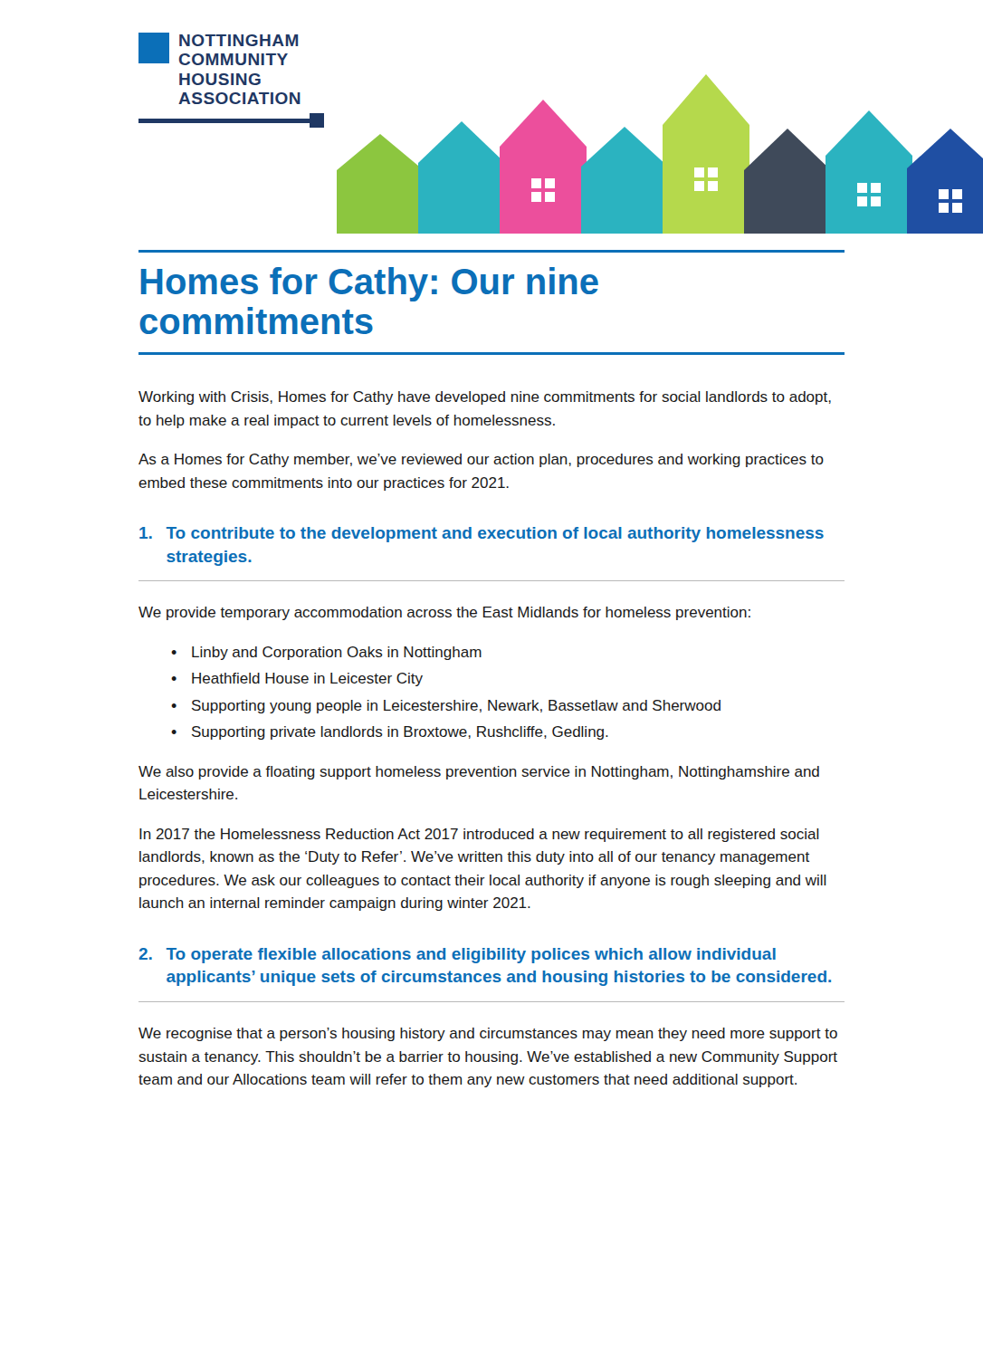Nottingham Community Housing Association
Homes for Cathy: Our nine commitments
Working with Crisis, Homes for Cathy have developed nine commitments for social landlords to adopt, to help make a real impact to current levels of homelessness.
As a Homes for Cathy member, we’ve reviewed our action plan, procedures and working practices to embed these commitments into our practices for 2021.
To contribute to the development and execution of local authority homelessness strategies.
We provide temporary accommodation across the East Midlands for homeless prevention:
Linby and Corporation Oaks in Nottingham
Heathfield House in Leicester City
Supporting young people in Leicestershire, Newark, Bassetlaw and Sherwood
Supporting private landlords in Broxtowe, Rushcliffe, Gedling.
We also provide a floating support homeless prevention service in Nottingham, Nottinghamshire and Leicestershire.
In 2017 the Homelessness Reduction Act 2017 introduced a new requirement to all registered social landlords, known as the ‘Duty to Refer’. We’ve written this duty into all of our tenancy management procedures. We ask our colleagues to contact their local authority if anyone is rough sleeping and will launch an internal reminder campaign during winter 2021.
To operate flexible allocations and eligibility polices which allow individual applicants’ unique sets of circumstances and housing histories to be considered.
We recognise that a person’s housing history and circumstances may mean they need more support to sustain a tenancy. This shouldn’t be a barrier to housing. We’ve established a new Community Support team and our Allocations team will refer to them any new customers that need additional support.